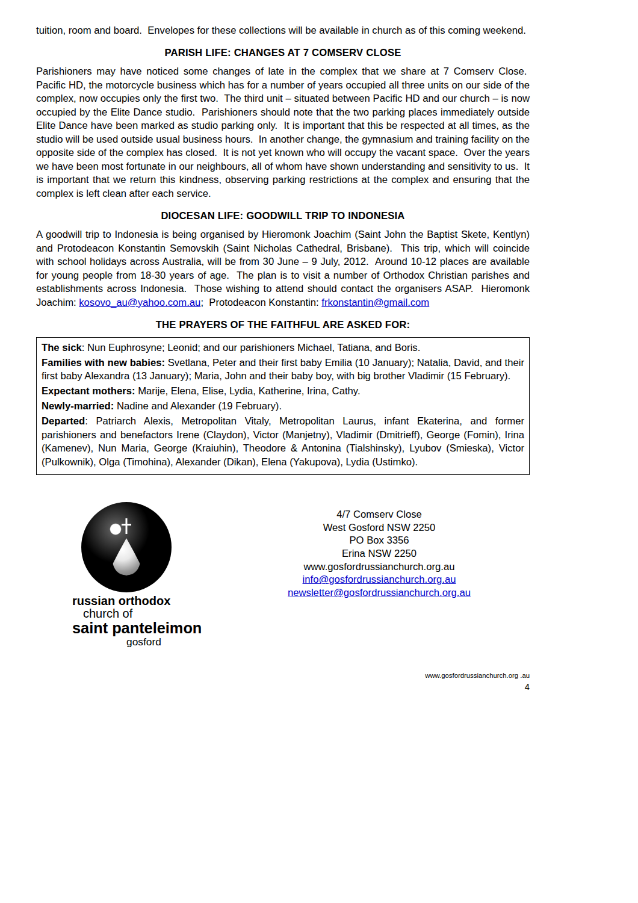tuition, room and board. Envelopes for these collections will be available in church as of this coming weekend.
Parish Life: Changes at 7 Comserv Close
Parishioners may have noticed some changes of late in the complex that we share at 7 Comserv Close. Pacific HD, the motorcycle business which has for a number of years occupied all three units on our side of the complex, now occupies only the first two. The third unit – situated between Pacific HD and our church – is now occupied by the Elite Dance studio. Parishioners should note that the two parking places immediately outside Elite Dance have been marked as studio parking only. It is important that this be respected at all times, as the studio will be used outside usual business hours. In another change, the gymnasium and training facility on the opposite side of the complex has closed. It is not yet known who will occupy the vacant space. Over the years we have been most fortunate in our neighbours, all of whom have shown understanding and sensitivity to us. It is important that we return this kindness, observing parking restrictions at the complex and ensuring that the complex is left clean after each service.
Diocesan Life: Goodwill Trip to Indonesia
A goodwill trip to Indonesia is being organised by Hieromonk Joachim (Saint John the Baptist Skete, Kentlyn) and Protodeacon Konstantin Semovskih (Saint Nicholas Cathedral, Brisbane). This trip, which will coincide with school holidays across Australia, will be from 30 June – 9 July, 2012. Around 10-12 places are available for young people from 18-30 years of age. The plan is to visit a number of Orthodox Christian parishes and establishments across Indonesia. Those wishing to attend should contact the organisers ASAP. Hieromonk Joachim: kosovo_au@yahoo.com.au; Protodeacon Konstantin: frkonstantin@gmail.com
The Prayers of the Faithful are Asked For:
The sick: Nun Euphrosyne; Leonid; and our parishioners Michael, Tatiana, and Boris.
Families with new babies: Svetlana, Peter and their first baby Emilia (10 January); Natalia, David, and their first baby Alexandra (13 January); Maria, John and their baby boy, with big brother Vladimir (15 February).
Expectant mothers: Marije, Elena, Elise, Lydia, Katherine, Irina, Cathy.
Newly-married: Nadine and Alexander (19 February).
Departed: Patriarch Alexis, Metropolitan Vitaly, Metropolitan Laurus, infant Ekaterina, and former parishioners and benefactors Irene (Claydon), Victor (Manjetny), Vladimir (Dmitrieff), George (Fomin), Irina (Kamenev), Nun Maria, George (Kraiuhin), Theodore & Antonina (Tialshinsky), Lyubov (Smieska), Victor (Pulkownik), Olga (Timohina), Alexander (Dikan), Elena (Yakupova), Lydia (Ustimko).
russian orthodox
church of
saint panteleimon
gosford
4/7 Comserv Close
West Gosford NSW 2250
PO Box 3356
Erina NSW 2250
www.gosfordrussianchurch.org.au
info@gosfordrussianchurch.org.au
newsletter@gosfordrussianchurch.org.au
www.gosfordrussianchurch.org .au
4